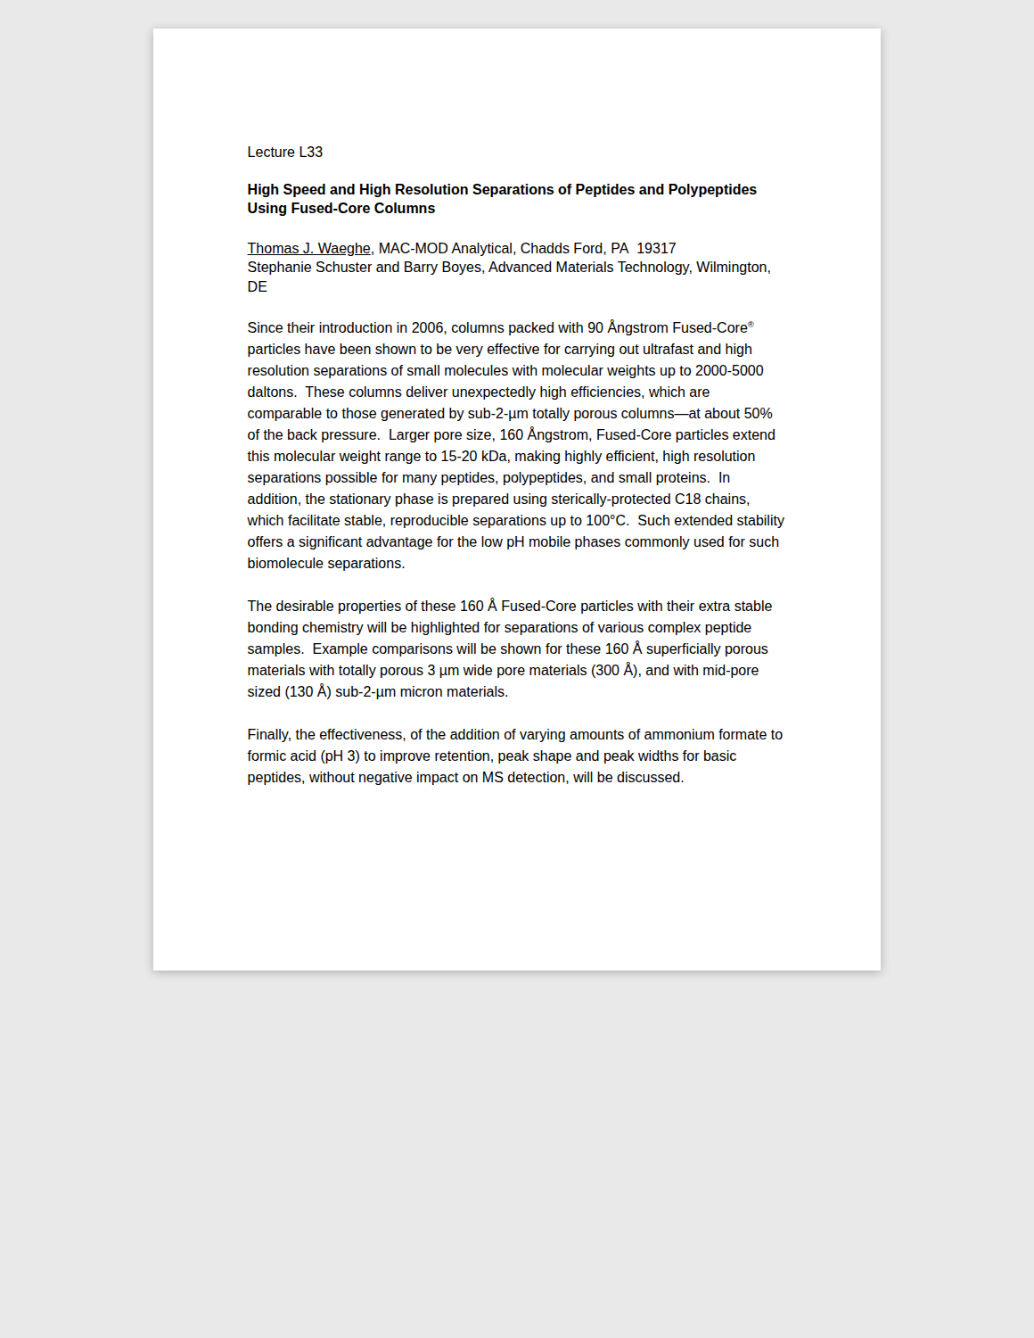Lecture L33
High Speed and High Resolution Separations of Peptides and Polypeptides Using Fused-Core Columns
Thomas J. Waeghe, MAC-MOD Analytical, Chadds Ford, PA 19317
Stephanie Schuster and Barry Boyes, Advanced Materials Technology, Wilmington, DE
Since their introduction in 2006, columns packed with 90 Ångstrom Fused-Core® particles have been shown to be very effective for carrying out ultrafast and high resolution separations of small molecules with molecular weights up to 2000-5000 daltons. These columns deliver unexpectedly high efficiencies, which are comparable to those generated by sub-2-µm totally porous columns—at about 50% of the back pressure. Larger pore size, 160 Ångstrom, Fused-Core particles extend this molecular weight range to 15-20 kDa, making highly efficient, high resolution separations possible for many peptides, polypeptides, and small proteins. In addition, the stationary phase is prepared using sterically-protected C18 chains, which facilitate stable, reproducible separations up to 100°C. Such extended stability offers a significant advantage for the low pH mobile phases commonly used for such biomolecule separations.
The desirable properties of these 160 Å Fused-Core particles with their extra stable bonding chemistry will be highlighted for separations of various complex peptide samples. Example comparisons will be shown for these 160 Å superficially porous materials with totally porous 3 µm wide pore materials (300 Å), and with mid-pore sized (130 Å) sub-2-µm micron materials.
Finally, the effectiveness, of the addition of varying amounts of ammonium formate to formic acid (pH 3) to improve retention, peak shape and peak widths for basic peptides, without negative impact on MS detection, will be discussed.